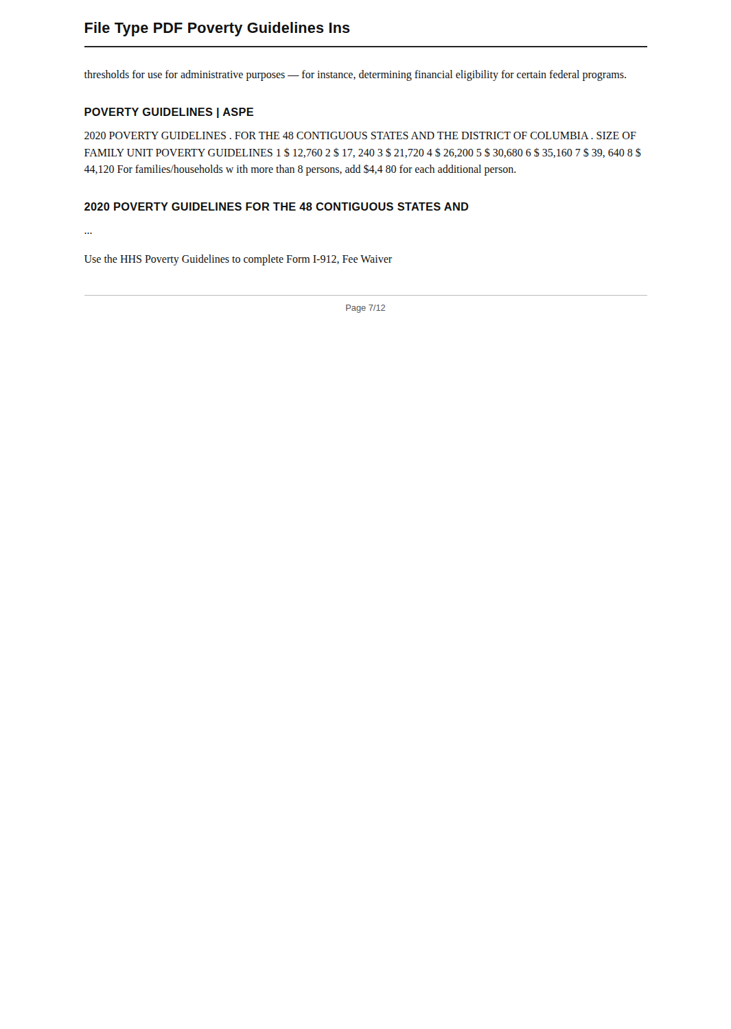File Type PDF Poverty Guidelines Ins
thresholds for use for administrative purposes — for instance, determining financial eligibility for certain federal programs.
Poverty Guidelines | ASPE
2020 POVERTY GUIDELINES . FOR THE 48 CONTIGUOUS STATES AND THE DISTRICT OF COLUMBIA . SIZE OF FAMILY UNIT POVERTY GUIDELINES 1 $ 12,760 2 $ 17, 240 3 $ 21,720 4 $ 26,200 5 $ 30,680 6 $ 35,160 7 $ 39, 640 8 $ 44,120 For families/households w ith more than 8 persons, add $4,4 80 for each additional person.
2020 POVERTY GUIDELINES FOR THE 48 CONTIGUOUS STATES AND
...
Use the HHS Poverty Guidelines to complete Form I-912, Fee Waiver
Page 7/12